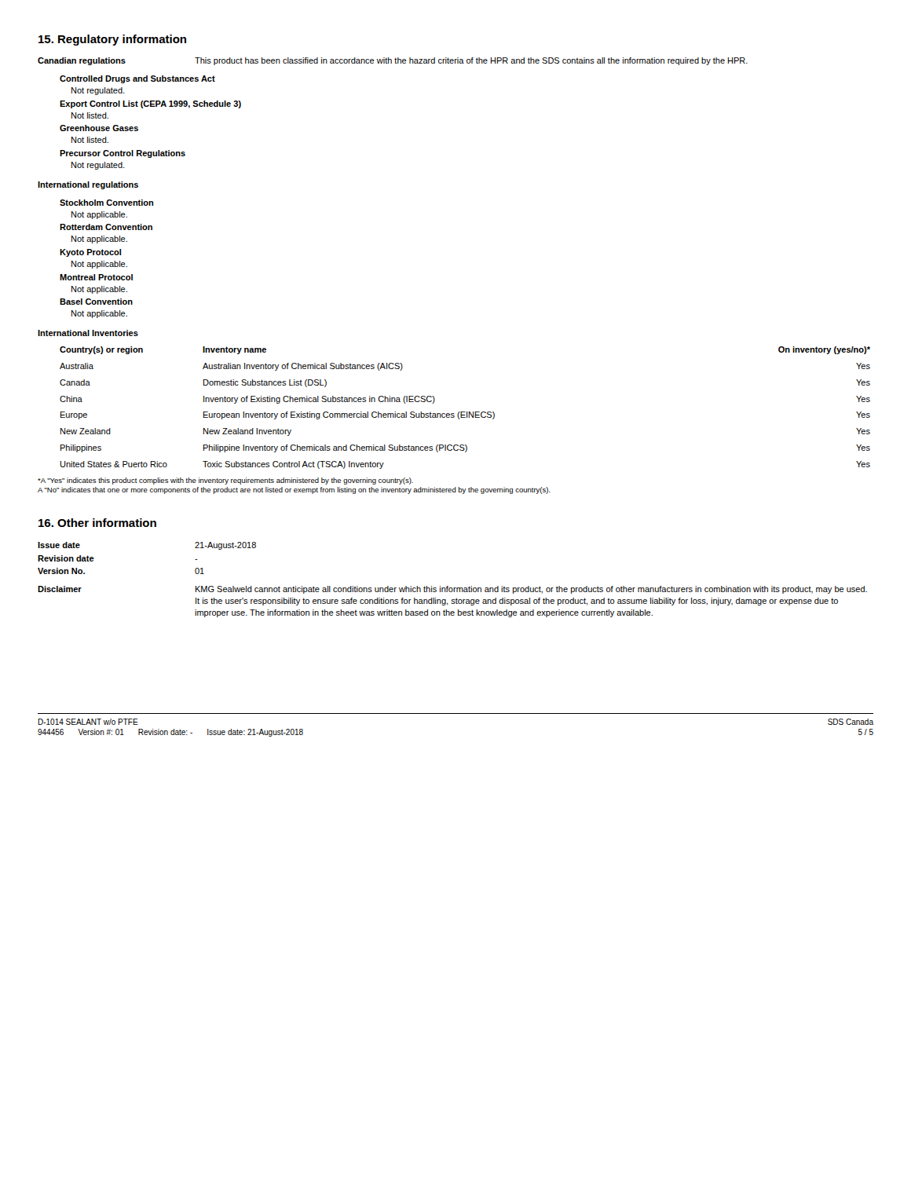15. Regulatory information
Canadian regulations
This product has been classified in accordance with the hazard criteria of the HPR and the SDS contains all the information required by the HPR.
Controlled Drugs and Substances Act
Not regulated.
Export Control List (CEPA 1999, Schedule 3)
Not listed.
Greenhouse Gases
Not listed.
Precursor Control Regulations
Not regulated.
International regulations
Stockholm Convention
Not applicable.
Rotterdam Convention
Not applicable.
Kyoto Protocol
Not applicable.
Montreal Protocol
Not applicable.
Basel Convention
Not applicable.
International Inventories
| Country(s) or region | Inventory name | On inventory (yes/no)* |
| --- | --- | --- |
| Australia | Australian Inventory of Chemical Substances (AICS) | Yes |
| Canada | Domestic Substances List (DSL) | Yes |
| China | Inventory of Existing Chemical Substances in China (IECSC) | Yes |
| Europe | European Inventory of Existing Commercial Chemical Substances (EINECS) | Yes |
| New Zealand | New Zealand Inventory | Yes |
| Philippines | Philippine Inventory of Chemicals and Chemical Substances (PICCS) | Yes |
| United States & Puerto Rico | Toxic Substances Control Act (TSCA) Inventory | Yes |
*A "Yes" indicates this product complies with the inventory requirements administered by the governing country(s).
A "No" indicates that one or more components of the product are not listed or exempt from listing on the inventory administered by the governing country(s).
16. Other information
Issue date
21-August-2018
Revision date
-
Version No.
01
Disclaimer
KMG Sealweld cannot anticipate all conditions under which this information and its product, or the products of other manufacturers in combination with its product, may be used. It is the user's responsibility to ensure safe conditions for handling, storage and disposal of the product, and to assume liability for loss, injury, damage or expense due to improper use. The information in the sheet was written based on the best knowledge and experience currently available.
D-1014 SEALANT w/o PTFE
SDS Canada
944456 Version #: 01 Revision date: -Issue date: 21-August-2018
5 / 5